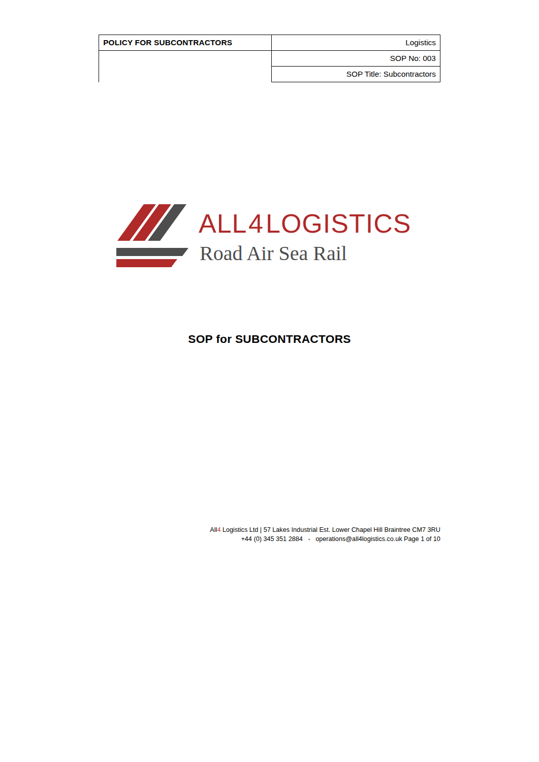| POLICY FOR SUBCONTRACTORS | Logistics |
| | SOP No: 003 |
| SOP Title: Subcontractors |
ALL 4 LOGISTICS Road Air Sea Rail
SOP for SUBCONTRACTORS
All4 Logistics Ltd | 57 Lakes Industrial Est. Lower Chapel Hill Braintree CM7 3RU
+44 (0) 345 351 2884 - operations@all4logistics.co.uk Page 1 of 10